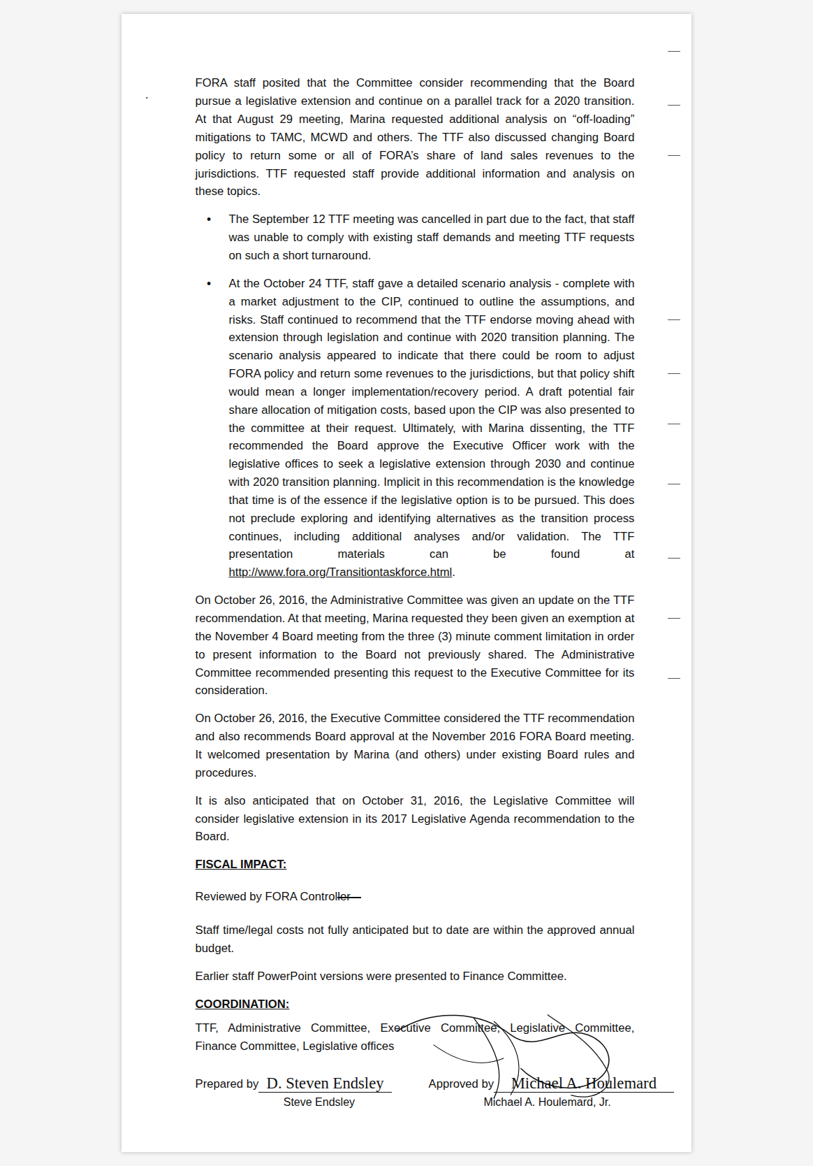.
FORA staff posited that the Committee consider recommending that the Board pursue a legislative extension and continue on a parallel track for a 2020 transition. At that August 29 meeting, Marina requested additional analysis on “off-loading” mitigations to TAMC, MCWD and others. The TTF also discussed changing Board policy to return some or all of FORA’s share of land sales revenues to the jurisdictions. TTF requested staff provide additional information and analysis on these topics.
The September 12 TTF meeting was cancelled in part due to the fact, that staff was unable to comply with existing staff demands and meeting TTF requests on such a short turnaround.
At the October 24 TTF, staff gave a detailed scenario analysis - complete with a market adjustment to the CIP, continued to outline the assumptions, and risks. Staff continued to recommend that the TTF endorse moving ahead with extension through legislation and continue with 2020 transition planning. The scenario analysis appeared to indicate that there could be room to adjust FORA policy and return some revenues to the jurisdictions, but that policy shift would mean a longer implementation/recovery period. A draft potential fair share allocation of mitigation costs, based upon the CIP was also presented to the committee at their request. Ultimately, with Marina dissenting, the TTF recommended the Board approve the Executive Officer work with the legislative offices to seek a legislative extension through 2030 and continue with 2020 transition planning. Implicit in this recommendation is the knowledge that time is of the essence if the legislative option is to be pursued. This does not preclude exploring and identifying alternatives as the transition process continues, including additional analyses and/or validation. The TTF presentation materials can be found at http://www.fora.org/Transitiontaskforce.html.
On October 26, 2016, the Administrative Committee was given an update on the TTF recommendation. At that meeting, Marina requested they been given an exemption at the November 4 Board meeting from the three (3) minute comment limitation in order to present information to the Board not previously shared. The Administrative Committee recommended presenting this request to the Executive Committee for its consideration.
On October 26, 2016, the Executive Committee considered the TTF recommendation and also recommends Board approval at the November 2016 FORA Board meeting. It welcomed presentation by Marina (and others) under existing Board rules and procedures.
It is also anticipated that on October 31, 2016, the Legislative Committee will consider legislative extension in its 2017 Legislative Agenda recommendation to the Board.
FISCAL IMPACT:
Reviewed by FORA Controller   
Staff time/legal costs not fully anticipated but to date are within the approved annual budget.
Earlier staff PowerPoint versions were presented to Finance Committee.
COORDINATION:
TTF, Administrative Committee, Executive Committee, Legislative Committee, Finance Committee, Legislative offices
Prepared by D. Steven Endsley Approved by Michael A. Houlemard
Steve Endsley Michael A. Houlemard, Jr.